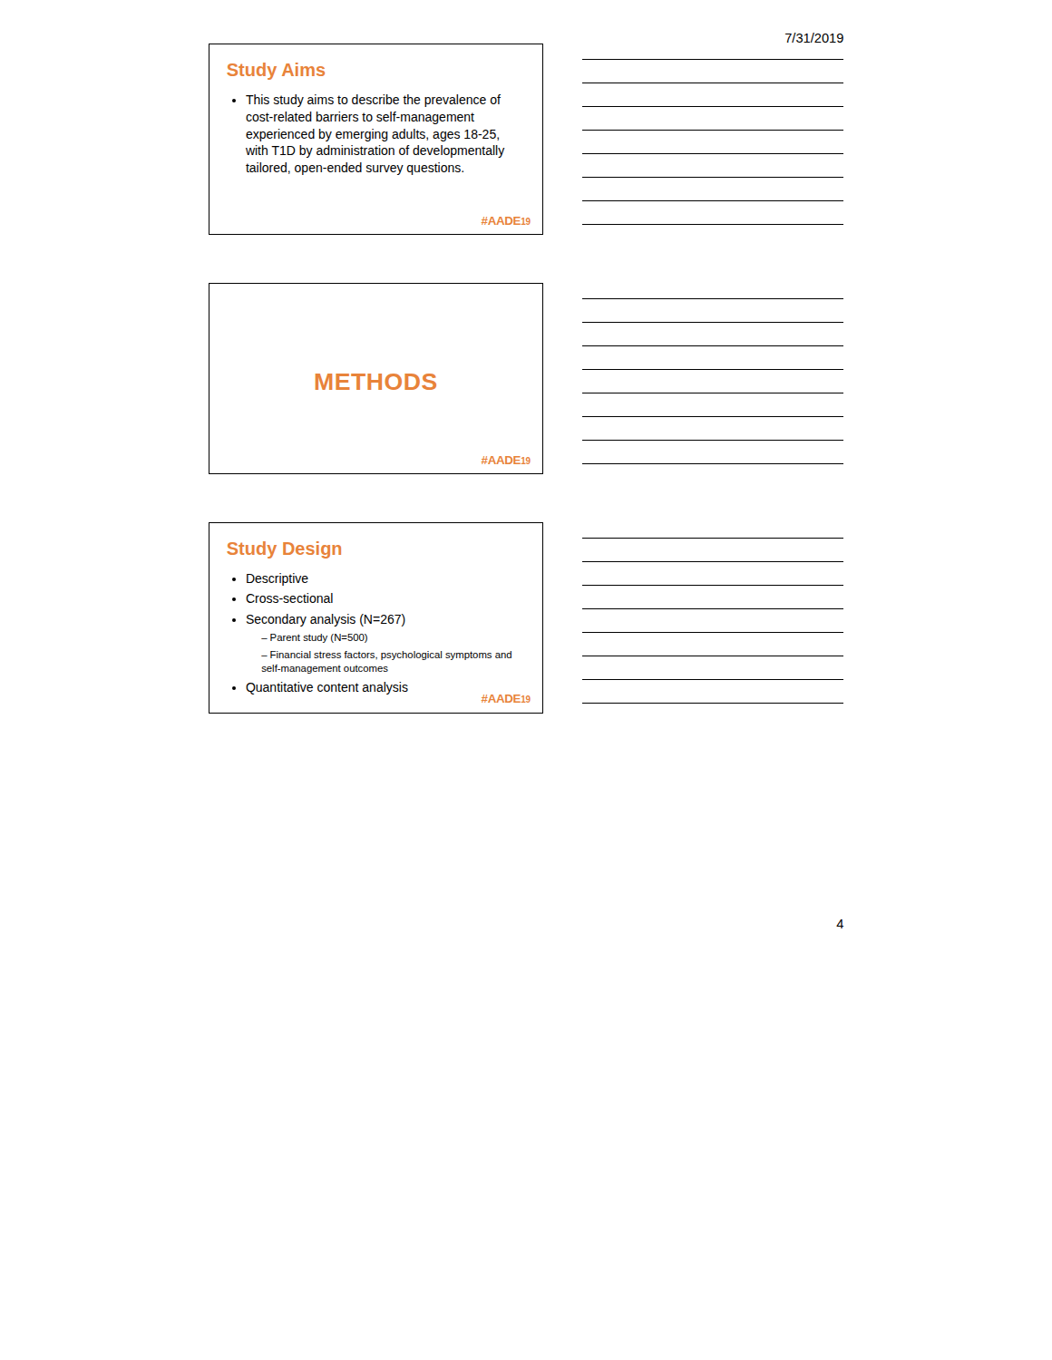7/31/2019
Study Aims
This study aims to describe the prevalence of cost-related barriers to self-management experienced by emerging adults, ages 18-25, with T1D by administration of developmentally tailored, open-ended survey questions.
#AADE19
METHODS
#AADE19
Study Design
Descriptive
Cross-sectional
Secondary analysis (N=267)
Parent study (N=500)
Financial stress factors, psychological symptoms and self-management outcomes
Quantitative content analysis
#AADE19
4